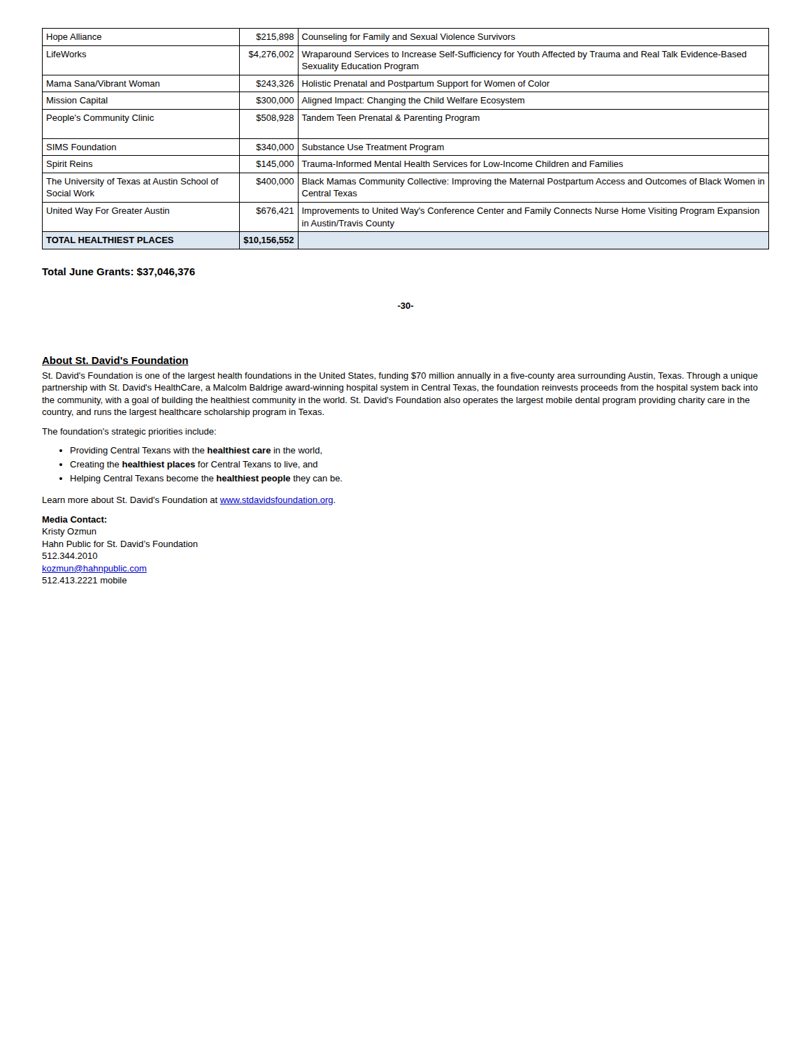| Hope Alliance | $215,898 | Counseling for Family and Sexual Violence Survivors |
| LifeWorks | $4,276,002 | Wraparound Services to Increase Self-Sufficiency for Youth Affected by Trauma and Real Talk Evidence-Based Sexuality Education Program |
| Mama Sana/Vibrant Woman | $243,326 | Holistic Prenatal and Postpartum Support for Women of Color |
| Mission Capital | $300,000 | Aligned Impact: Changing the Child Welfare Ecosystem |
| People's Community Clinic | $508,928 | Tandem Teen Prenatal & Parenting Program |
| SIMS Foundation | $340,000 | Substance Use Treatment Program |
| Spirit Reins | $145,000 | Trauma-Informed Mental Health Services for Low-Income Children and Families |
| The University of Texas at Austin School of Social Work | $400,000 | Black Mamas Community Collective: Improving the Maternal Postpartum Access and Outcomes of Black Women in Central Texas |
| United Way For Greater Austin | $676,421 | Improvements to United Way's Conference Center and Family Connects Nurse Home Visiting Program Expansion in Austin/Travis County |
| TOTAL HEALTHIEST PLACES | $10,156,552 | |
Total June Grants: $37,046,376
-30-
About St. David's Foundation
St. David's Foundation is one of the largest health foundations in the United States, funding $70 million annually in a five-county area surrounding Austin, Texas. Through a unique partnership with St. David's HealthCare, a Malcolm Baldrige award-winning hospital system in Central Texas, the foundation reinvests proceeds from the hospital system back into the community, with a goal of building the healthiest community in the world. St. David's Foundation also operates the largest mobile dental program providing charity care in the country, and runs the largest healthcare scholarship program in Texas.
The foundation's strategic priorities include:
Providing Central Texans with the healthiest care in the world,
Creating the healthiest places for Central Texans to live, and
Helping Central Texans become the healthiest people they can be.
Learn more about St. David's Foundation at www.stdavidsfoundation.org.
Media Contact:
Kristy Ozmun
Hahn Public for St. David’s Foundation
512.344.2010
kozmun@hahnpublic.com
512.413.2221 mobile